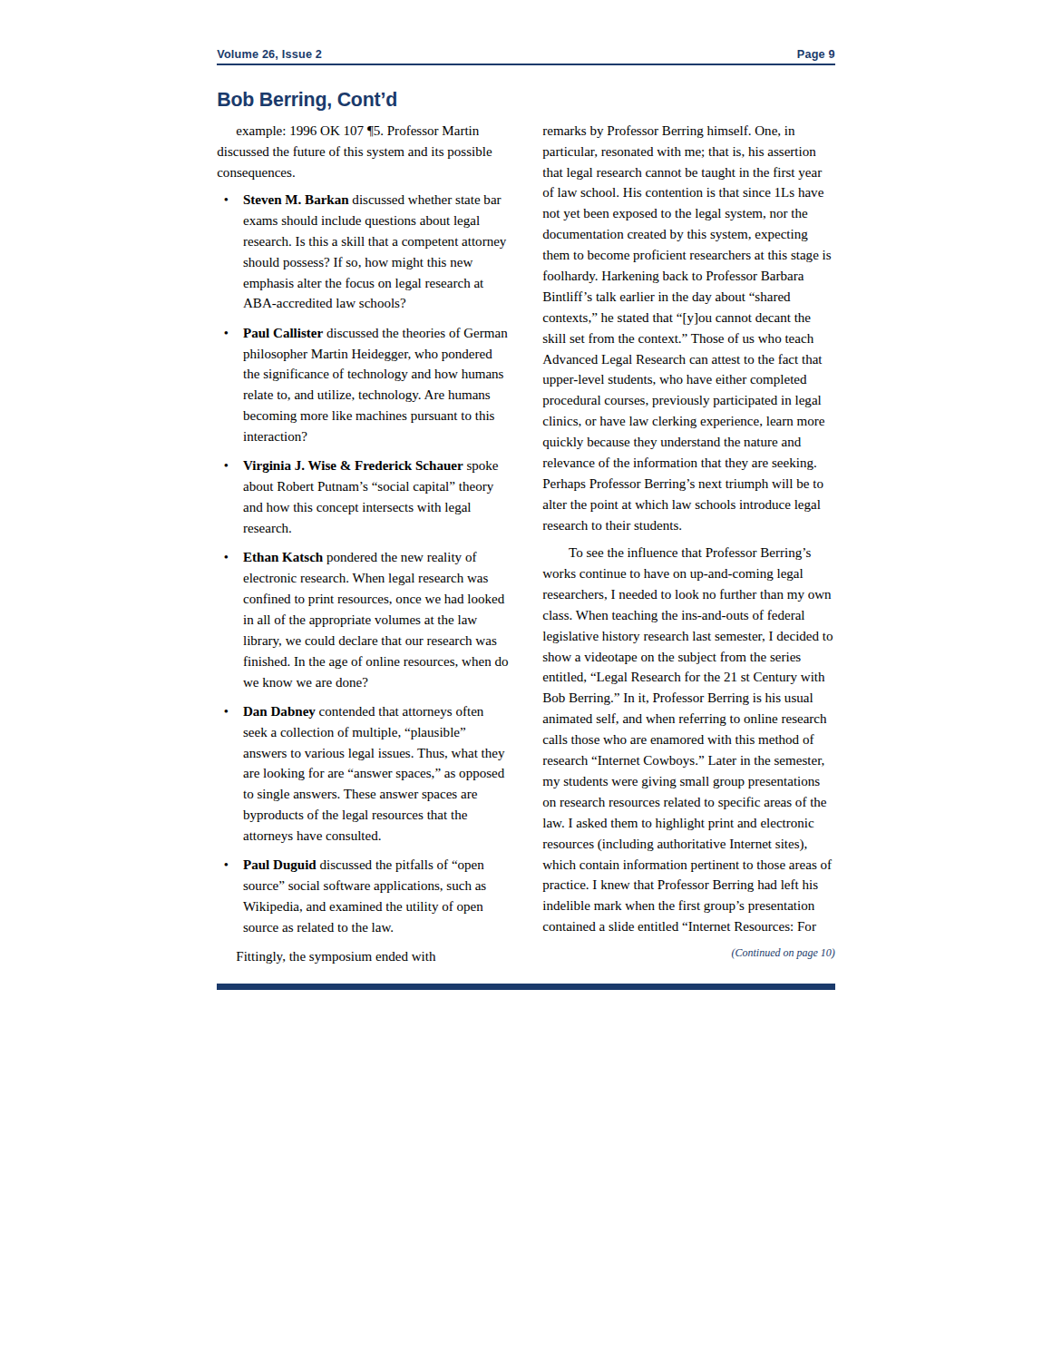Volume 26, Issue 2 Page 9
Bob Berring, Cont’d
example: 1996 OK 107 ¶5. Professor Martin discussed the future of this system and its possible consequences.
Steven M. Barkan discussed whether state bar exams should include questions about legal research. Is this a skill that a competent attorney should possess? If so, how might this new emphasis alter the focus on legal research at ABA-accredited law schools?
Paul Callister discussed the theories of German philosopher Martin Heidegger, who pondered the significance of technology and how humans relate to, and utilize, technology. Are humans becoming more like machines pursuant to this interaction?
Virginia J. Wise & Frederick Schauer spoke about Robert Putnam’s “social capital” theory and how this concept intersects with legal research.
Ethan Katsch pondered the new reality of electronic research. When legal research was confined to print resources, once we had looked in all of the appropriate volumes at the law library, we could declare that our research was finished. In the age of online resources, when do we know we are done?
Dan Dabney contended that attorneys often seek a collection of multiple, “plausible” answers to various legal issues. Thus, what they are looking for are “answer spaces,” as opposed to single answers. These answer spaces are byproducts of the legal resources that the attorneys have consulted.
Paul Duguid discussed the pitfalls of “open source” social software applications, such as Wikipedia, and examined the utility of open source as related to the law.
Fittingly, the symposium ended with
remarks by Professor Berring himself. One, in particular, resonated with me; that is, his assertion that legal research cannot be taught in the first year of law school. His contention is that since 1Ls have not yet been exposed to the legal system, nor the documentation created by this system, expecting them to become proficient researchers at this stage is foolhardy. Harkening back to Professor Barbara Bintliff’s talk earlier in the day about “shared contexts,” he stated that “[y]ou cannot decant the skill set from the context.” Those of us who teach Advanced Legal Research can attest to the fact that upper-level students, who have either completed procedural courses, previously participated in legal clinics, or have law clerking experience, learn more quickly because they understand the nature and relevance of the information that they are seeking. Perhaps Professor Berring’s next triumph will be to alter the point at which law schools introduce legal research to their students.
To see the influence that Professor Berring’s works continue to have on up-and-coming legal researchers, I needed to look no further than my own class. When teaching the ins-and-outs of federal legislative history research last semester, I decided to show a videotape on the subject from the series entitled, “Legal Research for the 21 st Century with Bob Berring.” In it, Professor Berring is his usual animated self, and when referring to online research calls those who are enamored with this method of research “Internet Cowboys.” Later in the semester, my students were giving small group presentations on research resources related to specific areas of the law. I asked them to highlight print and electronic resources (including authoritative Internet sites), which contain information pertinent to those areas of practice. I knew that Professor Berring had left his indelible mark when the first group’s presentation contained a slide entitled “Internet Resources: For
(Continued on page 10)